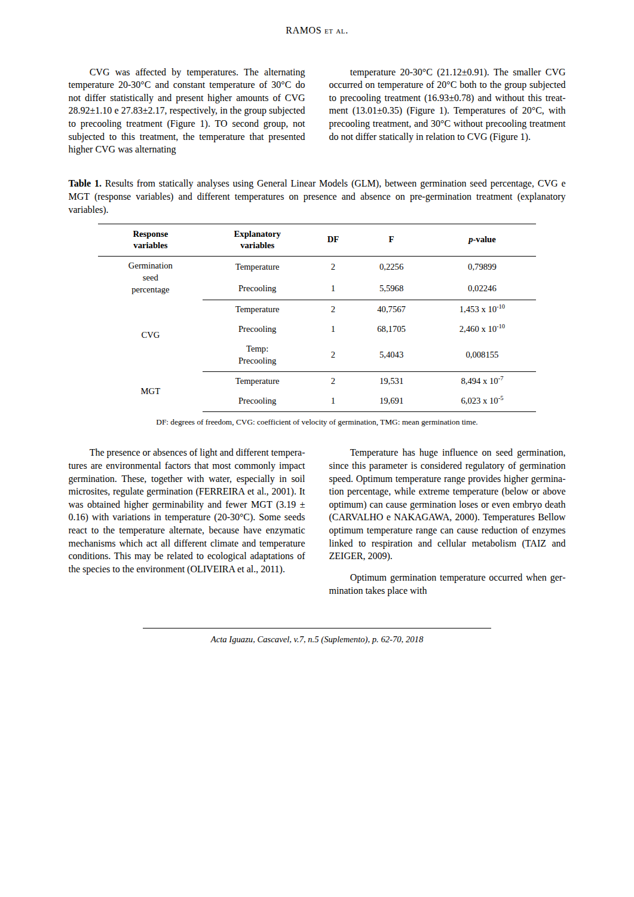RAMOS et al.
CVG was affected by temperatures. The alternating temperature 20-30°C and constant temperature of 30°C do not differ statistically and present higher amounts of CVG 28.92±1.10 e 27.83±2.17, respectively, in the group subjected to precooling treatment (Figure 1). TO second group, not subjected to this treatment, the temperature that presented higher CVG was alternating
temperature 20-30°C (21.12±0.91). The smaller CVG occurred on temperature of 20°C both to the group subjected to precooling treatment (16.93±0.78) and without this treatment (13.01±0.35) (Figure 1). Temperatures of 20°C, with precooling treatment, and 30°C without precooling treatment do not differ statically in relation to CVG (Figure 1).
Table 1. Results from statically analyses using General Linear Models (GLM), between germination seed percentage, CVG e MGT (response variables) and different temperatures on presence and absence on pre-germination treatment (explanatory variables).
| Response variables | Explanatory variables | DF | F | p -value |
| --- | --- | --- | --- | --- |
| Germination seed percentage | Temperature | 2 | 0,2256 | 0,79899 |
| Precooling | 1 | 5,5968 | 0,02246 |
| CVG | Temperature | 2 | 40,7567 | 1,453 x 10 -10 |
| Precooling | 1 | 68,1705 | 2,460 x 10 -10 |
| Temp: Precooling | 2 | 5,4043 | 0,008155 |
| MGT | Temperature | 2 | 19,531 | 8,494 x 10 -7 |
| Precooling | 1 | 19,691 | 6,023 x 10 -5 |
DF: degrees of freedom, CVG: coefficient of velocity of germination, TMG: mean germination time.
The presence or absences of light and different temperatures are environmental factors that most commonly impact germination. These, together with water, especially in soil microsites, regulate germination (FERREIRA et al., 2001). It was obtained higher germinability and fewer MGT (3.19 ± 0.16) with variations in temperature (20-30°C). Some seeds react to the temperature alternate, because have enzymatic mechanisms which act all different climate and temperature conditions. This may be related to ecological adaptations of the species to the environment (OLIVEIRA et al., 2011).
Temperature has huge influence on seed germination, since this parameter is considered regulatory of germination speed. Optimum temperature range provides higher germination percentage, while extreme temperature (below or above optimum) can cause germination loses or even embryo death (CARVALHO e NAKAGAWA, 2000). Temperatures Bellow optimum temperature range can cause reduction of enzymes linked to respiration and cellular metabolism (TAIZ and ZEIGER, 2009).
Optimum germination temperature occurred when germination takes place with
Acta Iguazu, Cascavel, v.7, n.5 (Suplemento), p. 62-70, 2018